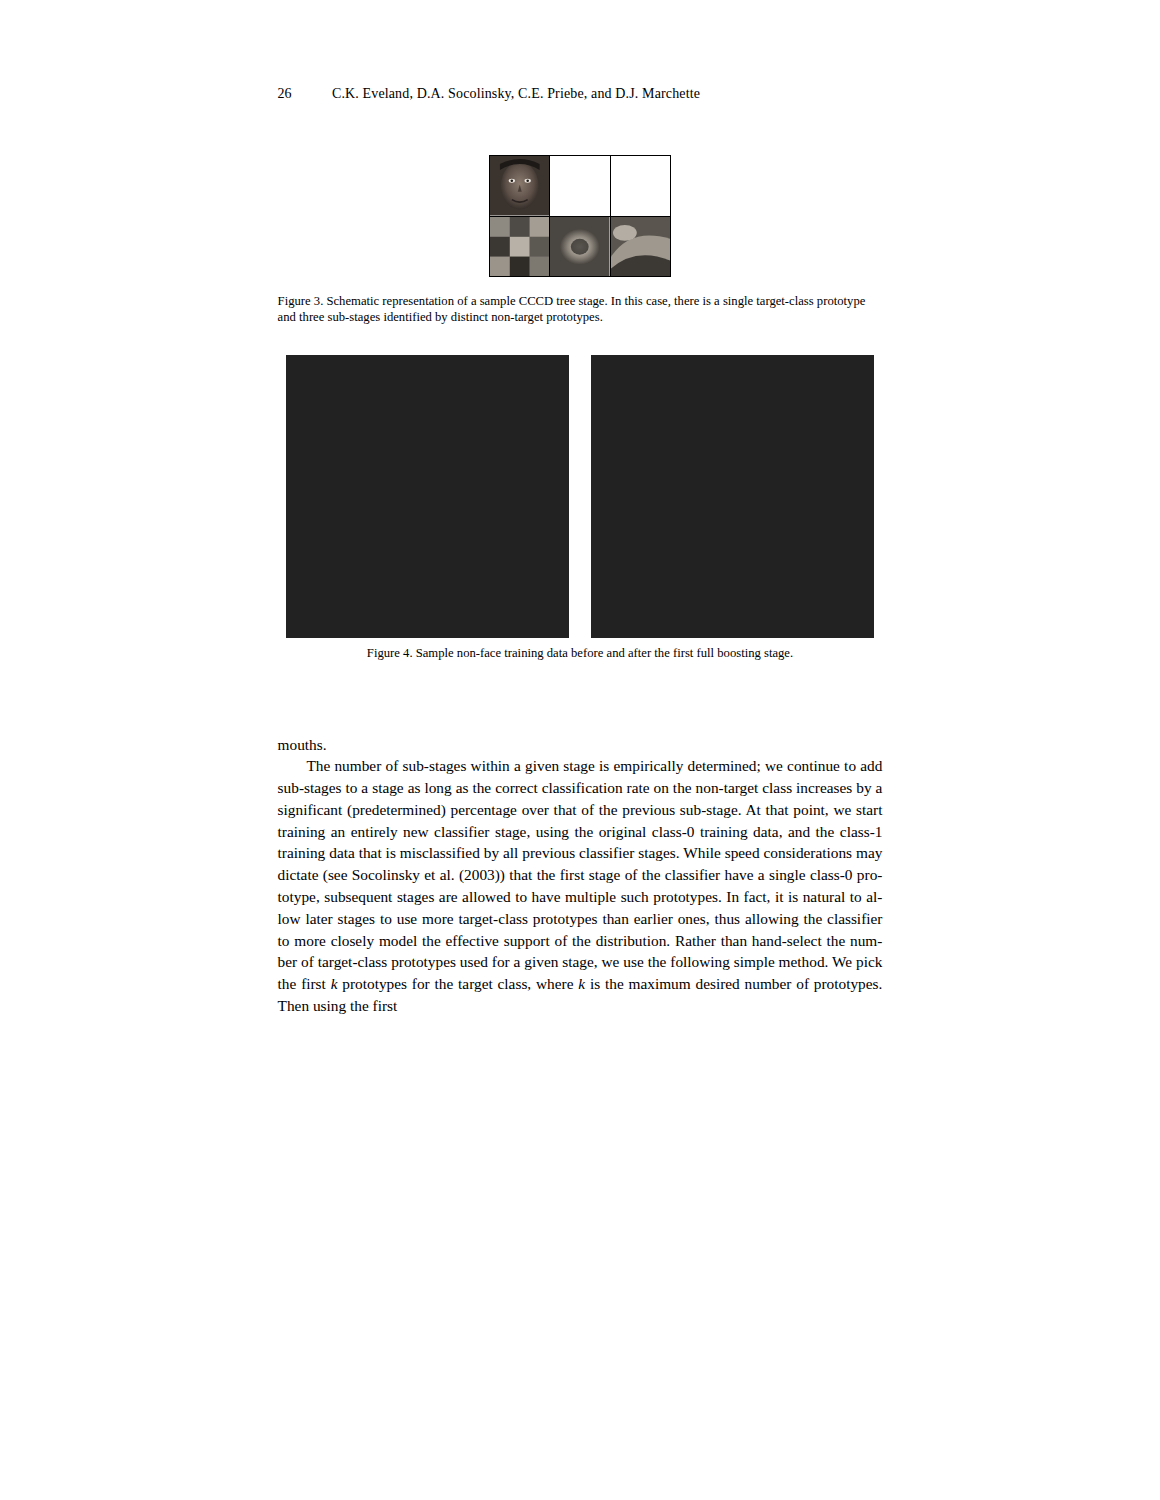26 C.K. Eveland, D.A. Socolinsky, C.E. Priebe, and D.J. Marchette
Figure 3. Schematic representation of a sample CCCD tree stage. In this case, there is a single target-class prototype and three sub-stages identified by distinct non-target prototypes.
Figure 4. Sample non-face training data before and after the first full boosting stage.
mouths.
The number of sub-stages within a given stage is empirically determined; we continue to add sub-stages to a stage as long as the correct classification rate on the non-target class increases by a significant (predetermined) percentage over that of the previous sub-stage. At that point, we start training an entirely new classifier stage, using the original class-0 training data, and the class-1 training data that is misclassified by all previous classifier stages. While speed considerations may dictate (see Socolinsky et al. (2003)) that the first stage of the classifier have a single class-0 prototype, subsequent stages are allowed to have multiple such prototypes. In fact, it is natural to allow later stages to use more target-class prototypes than earlier ones, thus allowing the classifier to more closely model the effective support of the distribution. Rather than hand-select the number of target-class prototypes used for a given stage, we use the following simple method. We pick the first k prototypes for the target class, where k is the maximum desired number of prototypes. Then using the first